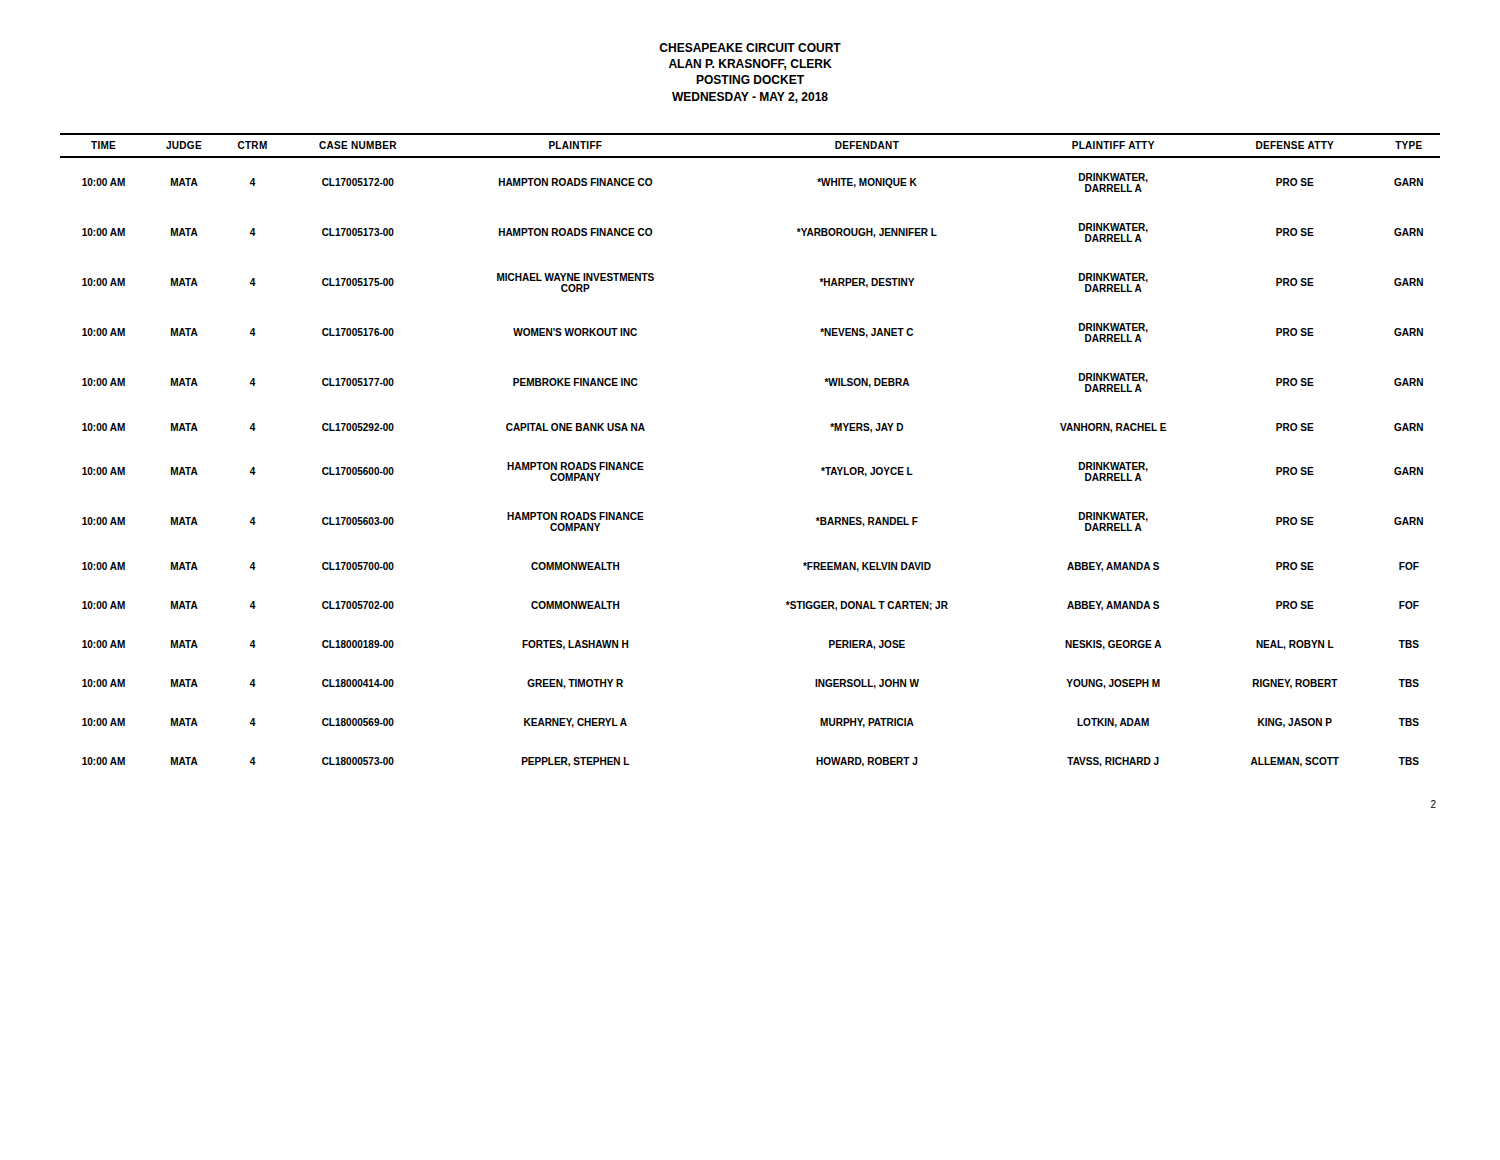CHESAPEAKE CIRCUIT COURT
ALAN P. KRASNOFF, CLERK
POSTING DOCKET
WEDNESDAY - MAY 2, 2018
| TIME | JUDGE | CTRM | CASE NUMBER | PLAINTIFF | DEFENDANT | PLAINTIFF ATTY | DEFENSE ATTY | TYPE |
| --- | --- | --- | --- | --- | --- | --- | --- | --- |
| 10:00 AM | MATA | 4 | CL17005172-00 | HAMPTON ROADS FINANCE CO | *WHITE, MONIQUE K | DRINKWATER, DARRELL A | PRO SE | GARN |
| 10:00 AM | MATA | 4 | CL17005173-00 | HAMPTON ROADS FINANCE CO | *YARBOROUGH, JENNIFER L | DRINKWATER, DARRELL A | PRO SE | GARN |
| 10:00 AM | MATA | 4 | CL17005175-00 | MICHAEL WAYNE INVESTMENTS CORP | *HARPER, DESTINY | DRINKWATER, DARRELL A | PRO SE | GARN |
| 10:00 AM | MATA | 4 | CL17005176-00 | WOMEN'S WORKOUT INC | *NEVENS, JANET C | DRINKWATER, DARRELL A | PRO SE | GARN |
| 10:00 AM | MATA | 4 | CL17005177-00 | PEMBROKE FINANCE INC | *WILSON, DEBRA | DRINKWATER, DARRELL A | PRO SE | GARN |
| 10:00 AM | MATA | 4 | CL17005292-00 | CAPITAL ONE BANK USA NA | *MYERS, JAY D | VANHORN, RACHEL E | PRO SE | GARN |
| 10:00 AM | MATA | 4 | CL17005600-00 | HAMPTON ROADS FINANCE COMPANY | *TAYLOR, JOYCE L | DRINKWATER, DARRELL A | PRO SE | GARN |
| 10:00 AM | MATA | 4 | CL17005603-00 | HAMPTON ROADS FINANCE COMPANY | *BARNES, RANDEL F | DRINKWATER, DARRELL A | PRO SE | GARN |
| 10:00 AM | MATA | 4 | CL17005700-00 | COMMONWEALTH | *FREEMAN, KELVIN DAVID | ABBEY, AMANDA S | PRO SE | FOF |
| 10:00 AM | MATA | 4 | CL17005702-00 | COMMONWEALTH | *STIGGER, DONAL T CARTEN; JR | ABBEY, AMANDA S | PRO SE | FOF |
| 10:00 AM | MATA | 4 | CL18000189-00 | FORTES, LASHAWN H | PERIERA, JOSE | NESKIS, GEORGE A | NEAL, ROBYN L | TBS |
| 10:00 AM | MATA | 4 | CL18000414-00 | GREEN, TIMOTHY R | INGERSOLL, JOHN W | YOUNG, JOSEPH M | RIGNEY, ROBERT | TBS |
| 10:00 AM | MATA | 4 | CL18000569-00 | KEARNEY, CHERYL A | MURPHY, PATRICIA | LOTKIN, ADAM | KING, JASON P | TBS |
| 10:00 AM | MATA | 4 | CL18000573-00 | PEPPLER, STEPHEN L | HOWARD, ROBERT J | TAVSS, RICHARD J | ALLEMAN, SCOTT | TBS |
2